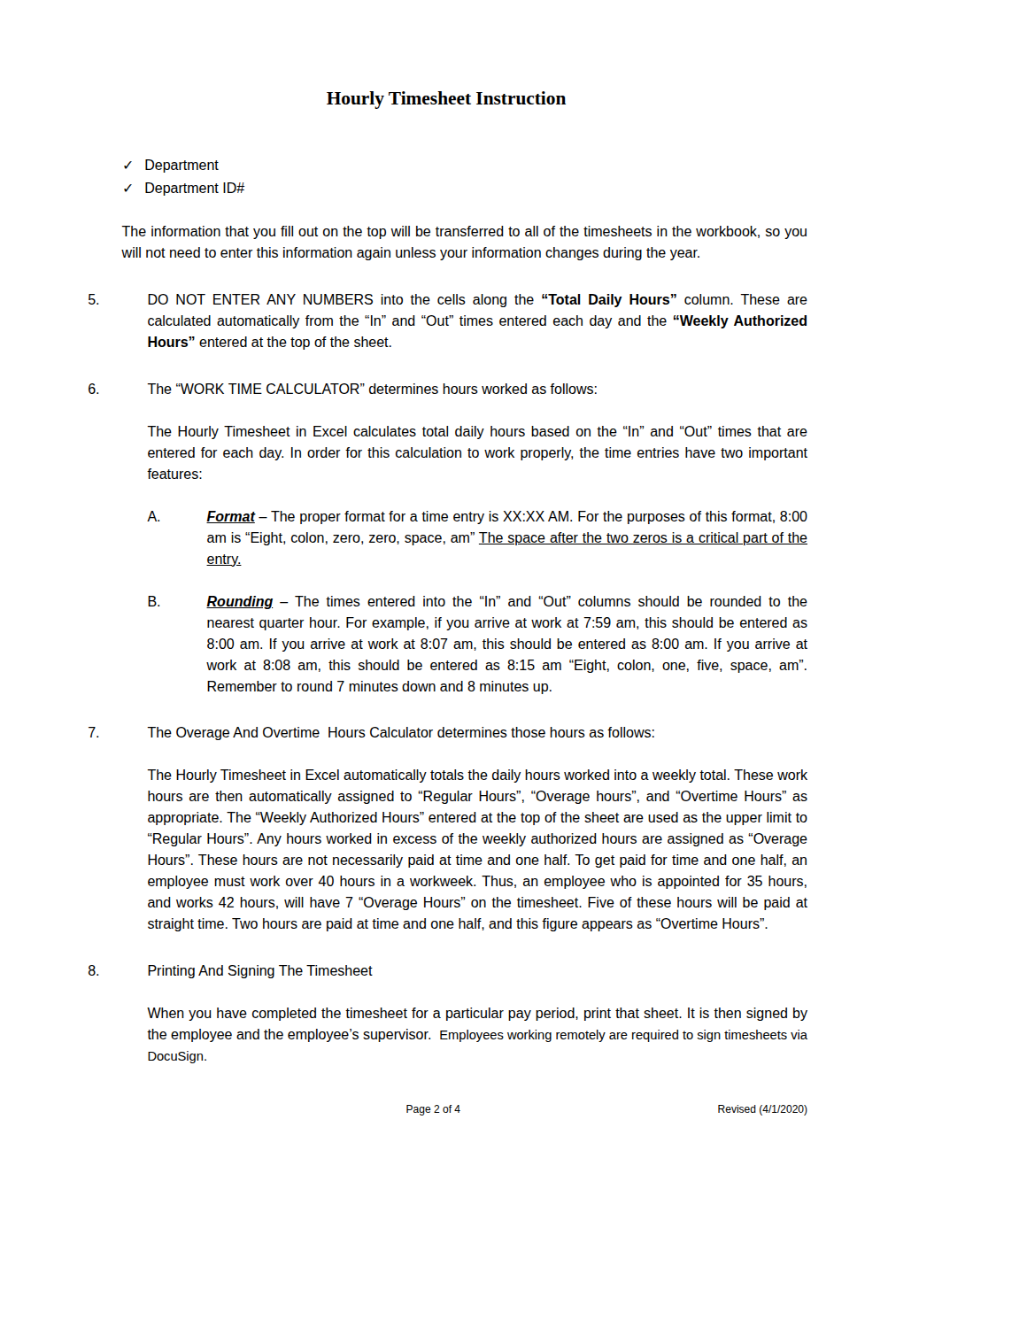Hourly Timesheet Instruction
Department
Department ID#
The information that you fill out on the top will be transferred to all of the timesheets in the workbook, so you will not need to enter this information again unless your information changes during the year.
5.
DO NOT ENTER ANY NUMBERS into the cells along the “Total Daily Hours” column. These are calculated automatically from the “In” and “Out” times entered each day and the “Weekly Authorized Hours” entered at the top of the sheet.
6.
The “WORK TIME CALCULATOR” determines hours worked as follows:
The Hourly Timesheet in Excel calculates total daily hours based on the “In” and “Out” times that are entered for each day. In order for this calculation to work properly, the time entries have two important features:
A.
Format – The proper format for a time entry is XX:XX AM. For the purposes of this format, 8:00 am is “Eight, colon, zero, zero, space, am” The space after the two zeros is a critical part of the entry.
B.
Rounding – The times entered into the “In” and “Out” columns should be rounded to the nearest quarter hour. For example, if you arrive at work at 7:59 am, this should be entered as 8:00 am. If you arrive at work at 8:07 am, this should be entered as 8:00 am. If you arrive at work at 8:08 am, this should be entered as 8:15 am “Eight, colon, one, five, space, am”. Remember to round 7 minutes down and 8 minutes up.
7.
The Overage And Overtime Hours Calculator determines those hours as follows:
The Hourly Timesheet in Excel automatically totals the daily hours worked into a weekly total. These work hours are then automatically assigned to “Regular Hours”, “Overage hours”, and “Overtime Hours” as appropriate. The “Weekly Authorized Hours” entered at the top of the sheet are used as the upper limit to “Regular Hours”. Any hours worked in excess of the weekly authorized hours are assigned as “Overage Hours”. These hours are not necessarily paid at time and one half. To get paid for time and one half, an employee must work over 40 hours in a workweek. Thus, an employee who is appointed for 35 hours, and works 42 hours, will have 7 “Overage Hours” on the timesheet. Five of these hours will be paid at straight time. Two hours are paid at time and one half, and this figure appears as “Overtime Hours”.
8.
Printing And Signing The Timesheet
When you have completed the timesheet for a particular pay period, print that sheet. It is then signed by the employee and the employee’s supervisor. Employees working remotely are required to sign timesheets via DocuSign.
Page 2 of 4
Revised (4/1/2020)